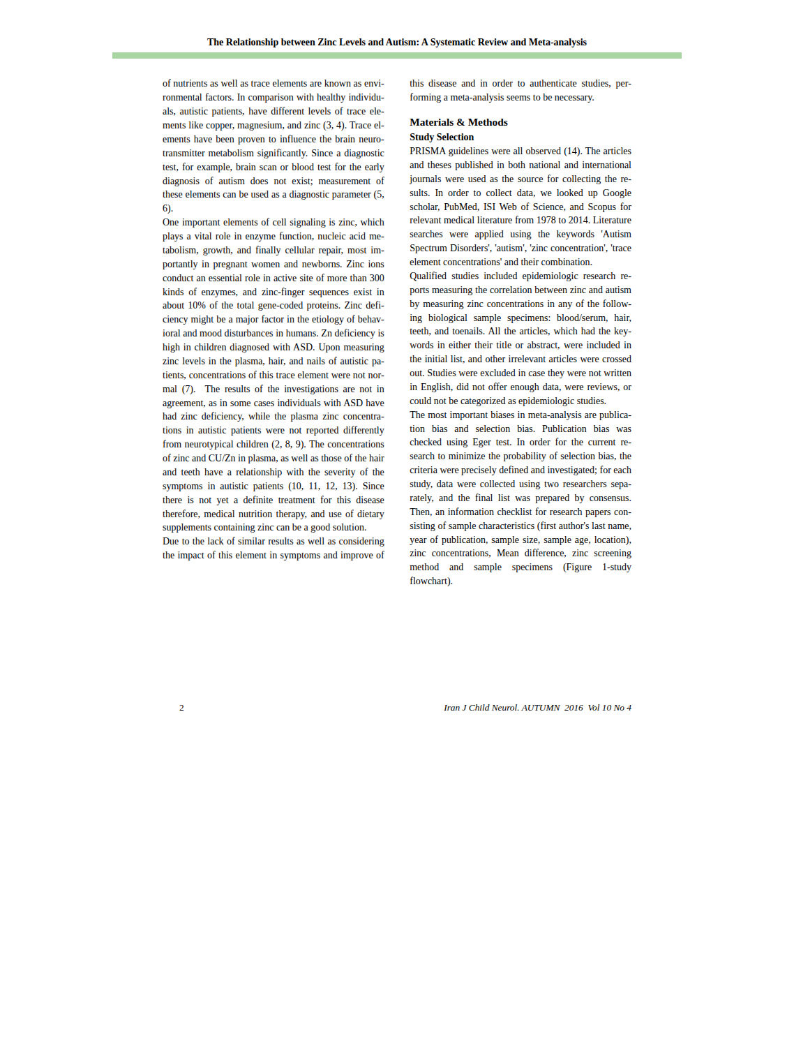The Relationship between Zinc Levels and Autism: A Systematic Review and Meta-analysis
of nutrients as well as trace elements are known as environmental factors. In comparison with healthy individuals, autistic patients, have different levels of trace elements like copper, magnesium, and zinc (3, 4). Trace elements have been proven to influence the brain neurotransmitter metabolism significantly. Since a diagnostic test, for example, brain scan or blood test for the early diagnosis of autism does not exist; measurement of these elements can be used as a diagnostic parameter (5, 6).
One important elements of cell signaling is zinc, which plays a vital role in enzyme function, nucleic acid metabolism, growth, and finally cellular repair, most importantly in pregnant women and newborns. Zinc ions conduct an essential role in active site of more than 300 kinds of enzymes, and zinc-finger sequences exist in about 10% of the total gene-coded proteins. Zinc deficiency might be a major factor in the etiology of behavioral and mood disturbances in humans. Zn deficiency is high in children diagnosed with ASD. Upon measuring zinc levels in the plasma, hair, and nails of autistic patients, concentrations of this trace element were not normal (7). The results of the investigations are not in agreement, as in some cases individuals with ASD have had zinc deficiency, while the plasma zinc concentrations in autistic patients were not reported differently from neurotypical children (2, 8, 9). The concentrations of zinc and CU/Zn in plasma, as well as those of the hair and teeth have a relationship with the severity of the symptoms in autistic patients (10, 11, 12, 13). Since there is not yet a definite treatment for this disease therefore, medical nutrition therapy, and use of dietary supplements containing zinc can be a good solution.
Due to the lack of similar results as well as considering the impact of this element in symptoms and improve of this disease and in order to authenticate studies, performing a meta-analysis seems to be necessary.
Materials & Methods
Study Selection
PRISMA guidelines were all observed (14). The articles and theses published in both national and international journals were used as the source for collecting the results. In order to collect data, we looked up Google scholar, PubMed, ISI Web of Science, and Scopus for relevant medical literature from 1978 to 2014. Literature searches were applied using the keywords 'Autism Spectrum Disorders', 'autism', 'zinc concentration', 'trace element concentrations' and their combination.
Qualified studies included epidemiologic research reports measuring the correlation between zinc and autism by measuring zinc concentrations in any of the following biological sample specimens: blood/serum, hair, teeth, and toenails. All the articles, which had the keywords in either their title or abstract, were included in the initial list, and other irrelevant articles were crossed out. Studies were excluded in case they were not written in English, did not offer enough data, were reviews, or could not be categorized as epidemiologic studies.
The most important biases in meta-analysis are publication bias and selection bias. Publication bias was checked using Eger test. In order for the current research to minimize the probability of selection bias, the criteria were precisely defined and investigated; for each study, data were collected using two researchers separately, and the final list was prepared by consensus. Then, an information checklist for research papers consisting of sample characteristics (first author's last name, year of publication, sample size, sample age, location), zinc concentrations, Mean difference, zinc screening method and sample specimens (Figure 1-study flowchart).
2 Iran J Child Neurol. AUTUMN 2016 Vol 10 No 4